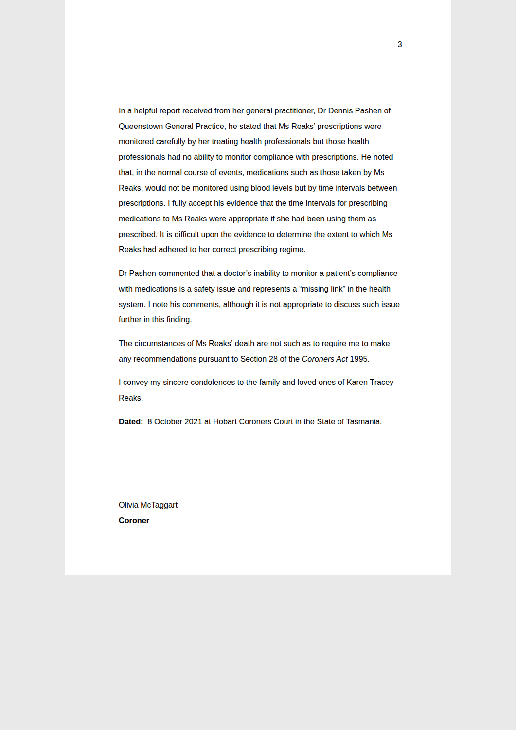3
In a helpful report received from her general practitioner, Dr Dennis Pashen of Queenstown General Practice, he stated that Ms Reaks’ prescriptions were monitored carefully by her treating health professionals but those health professionals had no ability to monitor compliance with prescriptions. He noted that, in the normal course of events, medications such as those taken by Ms Reaks, would not be monitored using blood levels but by time intervals between prescriptions. I fully accept his evidence that the time intervals for prescribing medications to Ms Reaks were appropriate if she had been using them as prescribed. It is difficult upon the evidence to determine the extent to which Ms Reaks had adhered to her correct prescribing regime.
Dr Pashen commented that a doctor’s inability to monitor a patient’s compliance with medications is a safety issue and represents a “missing link” in the health system. I note his comments, although it is not appropriate to discuss such issue further in this finding.
The circumstances of Ms Reaks’ death are not such as to require me to make any recommendations pursuant to Section 28 of the Coroners Act 1995.
I convey my sincere condolences to the family and loved ones of Karen Tracey Reaks.
Dated: 8 October 2021 at Hobart Coroners Court in the State of Tasmania.
Olivia McTaggart
Coroner